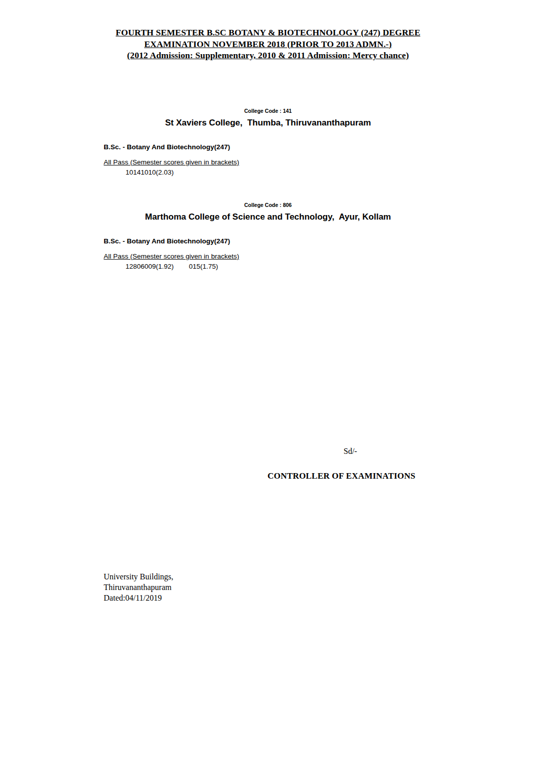FOURTH SEMESTER B.SC BOTANY & BIOTECHNOLOGY (247) DEGREE EXAMINATION NOVEMBER 2018 (PRIOR TO 2013 ADMN.-) (2012 Admission: Supplementary, 2010 & 2011 Admission: Mercy chance)
College Code : 141
St Xaviers College, Thumba, Thiruvananthapuram
B.Sc. - Botany And Biotechnology(247)
All Pass (Semester scores given in brackets)
10141010(2.03)
College Code : 806
Marthoma College of Science and Technology, Ayur, Kollam
B.Sc. - Botany And Biotechnology(247)
All Pass (Semester scores given in brackets)
12806009(1.92) 015(1.75)
Sd/-
CONTROLLER OF EXAMINATIONS
University Buildings,
Thiruvananthapuram
Dated:04/11/2019